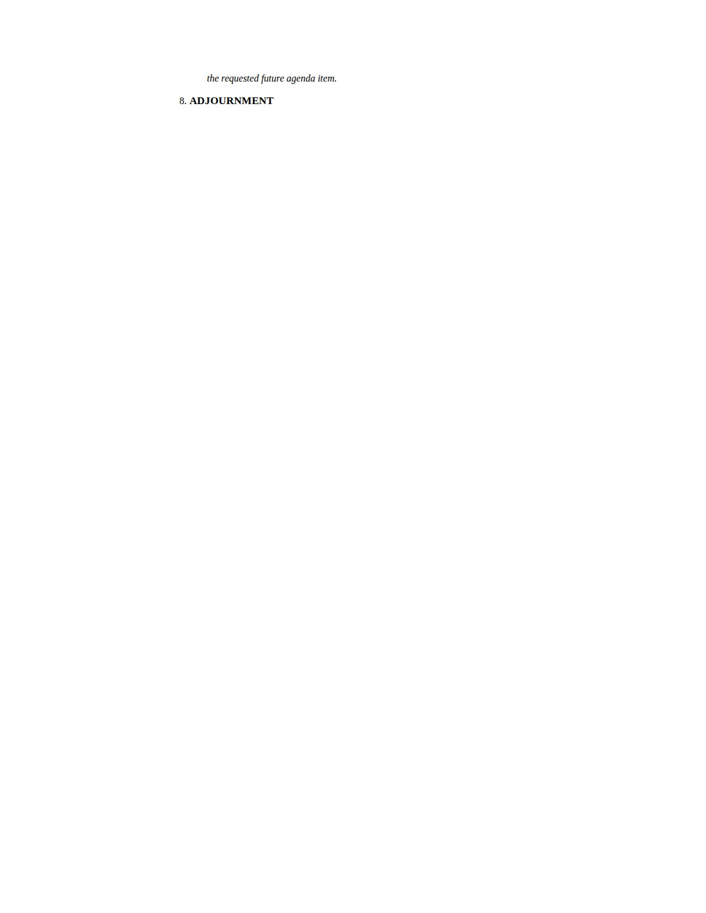the requested future agenda item.
ADJOURNMENT